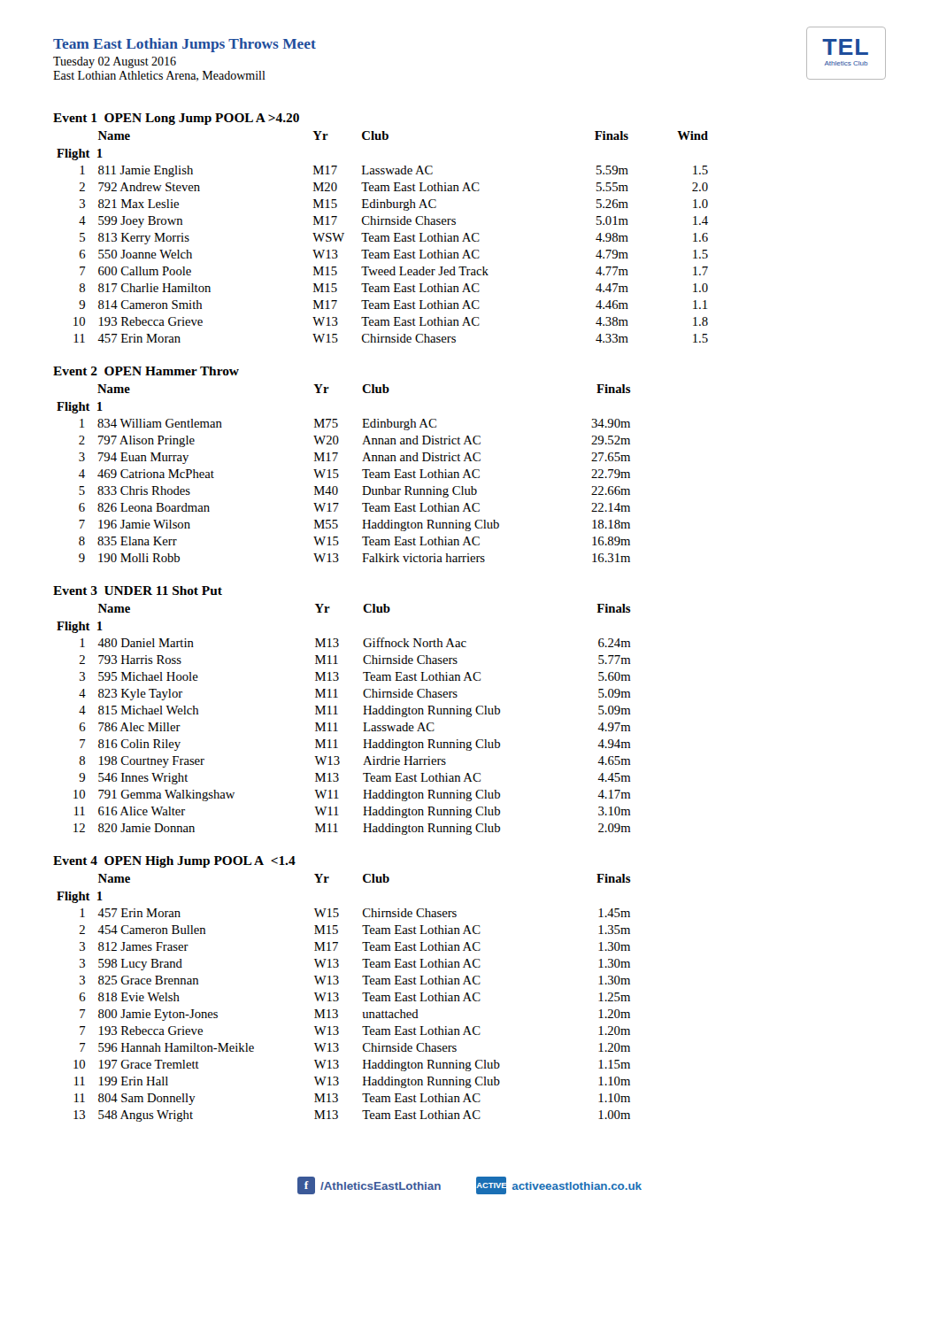Team East Lothian Jumps Throws Meet
Tuesday 02 August 2016
East Lothian Athletics Arena, Meadowmill
TEL
Athletics Club
Event 1 OPEN Long Jump POOL A >4.20
| | Name | Yr | Club | Finals | Wind |
| --- | --- | --- | --- | --- | --- |
| Flight 1 |
| 1 | 811 Jamie English | M17 | Lasswade AC | 5.59m | 1.5 |
| 2 | 792 Andrew Steven | M20 | Team East Lothian AC | 5.55m | 2.0 |
| 3 | 821 Max Leslie | M15 | Edinburgh AC | 5.26m | 1.0 |
| 4 | 599 Joey Brown | M17 | Chirnside Chasers | 5.01m | 1.4 |
| 5 | 813 Kerry Morris | WSW | Team East Lothian AC | 4.98m | 1.6 |
| 6 | 550 Joanne Welch | W13 | Team East Lothian AC | 4.79m | 1.5 |
| 7 | 600 Callum Poole | M15 | Tweed Leader Jed Track | 4.77m | 1.7 |
| 8 | 817 Charlie Hamilton | M15 | Team East Lothian AC | 4.47m | 1.0 |
| 9 | 814 Cameron Smith | M17 | Team East Lothian AC | 4.46m | 1.1 |
| 10 | 193 Rebecca Grieve | W13 | Team East Lothian AC | 4.38m | 1.8 |
| 11 | 457 Erin Moran | W15 | Chirnside Chasers | 4.33m | 1.5 |
Event 2 OPEN Hammer Throw
| | Name | Yr | Club | Finals | |
| --- | --- | --- | --- | --- | --- |
| Flight 1 |
| 1 | 834 William Gentleman | M75 | Edinburgh AC | 34.90m | |
| 2 | 797 Alison Pringle | W20 | Annan and District AC | 29.52m | |
| 3 | 794 Euan Murray | M17 | Annan and District AC | 27.65m | |
| 4 | 469 Catriona McPheat | W15 | Team East Lothian AC | 22.79m | |
| 5 | 833 Chris Rhodes | M40 | Dunbar Running Club | 22.66m | |
| 6 | 826 Leona Boardman | W17 | Team East Lothian AC | 22.14m | |
| 7 | 196 Jamie Wilson | M55 | Haddington Running Club | 18.18m | |
| 8 | 835 Elana Kerr | W15 | Team East Lothian AC | 16.89m | |
| 9 | 190 Molli Robb | W13 | Falkirk victoria harriers | 16.31m | |
Event 3 UNDER 11 Shot Put
| | Name | Yr | Club | Finals | |
| --- | --- | --- | --- | --- | --- |
| Flight 1 |
| 1 | 480 Daniel Martin | M13 | Giffnock North Aac | 6.24m | |
| 2 | 793 Harris Ross | M11 | Chirnside Chasers | 5.77m | |
| 3 | 595 Michael Hoole | M13 | Team East Lothian AC | 5.60m | |
| 4 | 823 Kyle Taylor | M11 | Chirnside Chasers | 5.09m | |
| 4 | 815 Michael Welch | M11 | Haddington Running Club | 5.09m | |
| 6 | 786 Alec Miller | M11 | Lasswade AC | 4.97m | |
| 7 | 816 Colin Riley | M11 | Haddington Running Club | 4.94m | |
| 8 | 198 Courtney Fraser | W13 | Airdrie Harriers | 4.65m | |
| 9 | 546 Innes Wright | M13 | Team East Lothian AC | 4.45m | |
| 10 | 791 Gemma Walkingshaw | W11 | Haddington Running Club | 4.17m | |
| 11 | 616 Alice Walter | W11 | Haddington Running Club | 3.10m | |
| 12 | 820 Jamie Donnan | M11 | Haddington Running Club | 2.09m | |
Event 4 OPEN High Jump POOL A <1.4
| | Name | Yr | Club | Finals | |
| --- | --- | --- | --- | --- | --- |
| Flight 1 |
| 1 | 457 Erin Moran | W15 | Chirnside Chasers | 1.45m | |
| 2 | 454 Cameron Bullen | M15 | Team East Lothian AC | 1.35m | |
| 3 | 812 James Fraser | M17 | Team East Lothian AC | 1.30m | |
| 3 | 598 Lucy Brand | W13 | Team East Lothian AC | 1.30m | |
| 3 | 825 Grace Brennan | W13 | Team East Lothian AC | 1.30m | |
| 6 | 818 Evie Welsh | W13 | Team East Lothian AC | 1.25m | |
| 7 | 800 Jamie Eyton-Jones | M13 | unattached | 1.20m | |
| 7 | 193 Rebecca Grieve | W13 | Team East Lothian AC | 1.20m | |
| 7 | 596 Hannah Hamilton-Meikle | W13 | Chirnside Chasers | 1.20m | |
| 10 | 197 Grace Tremlett | W13 | Haddington Running Club | 1.15m | |
| 11 | 199 Erin Hall | W13 | Haddington Running Club | 1.10m | |
| 11 | 804 Sam Donnelly | M13 | Team East Lothian AC | 1.10m | |
| 13 | 548 Angus Wright | M13 | Team East Lothian AC | 1.00m | |
f/AthleticsEastLothian
ACTIVEactiveeastlothian.co.uk